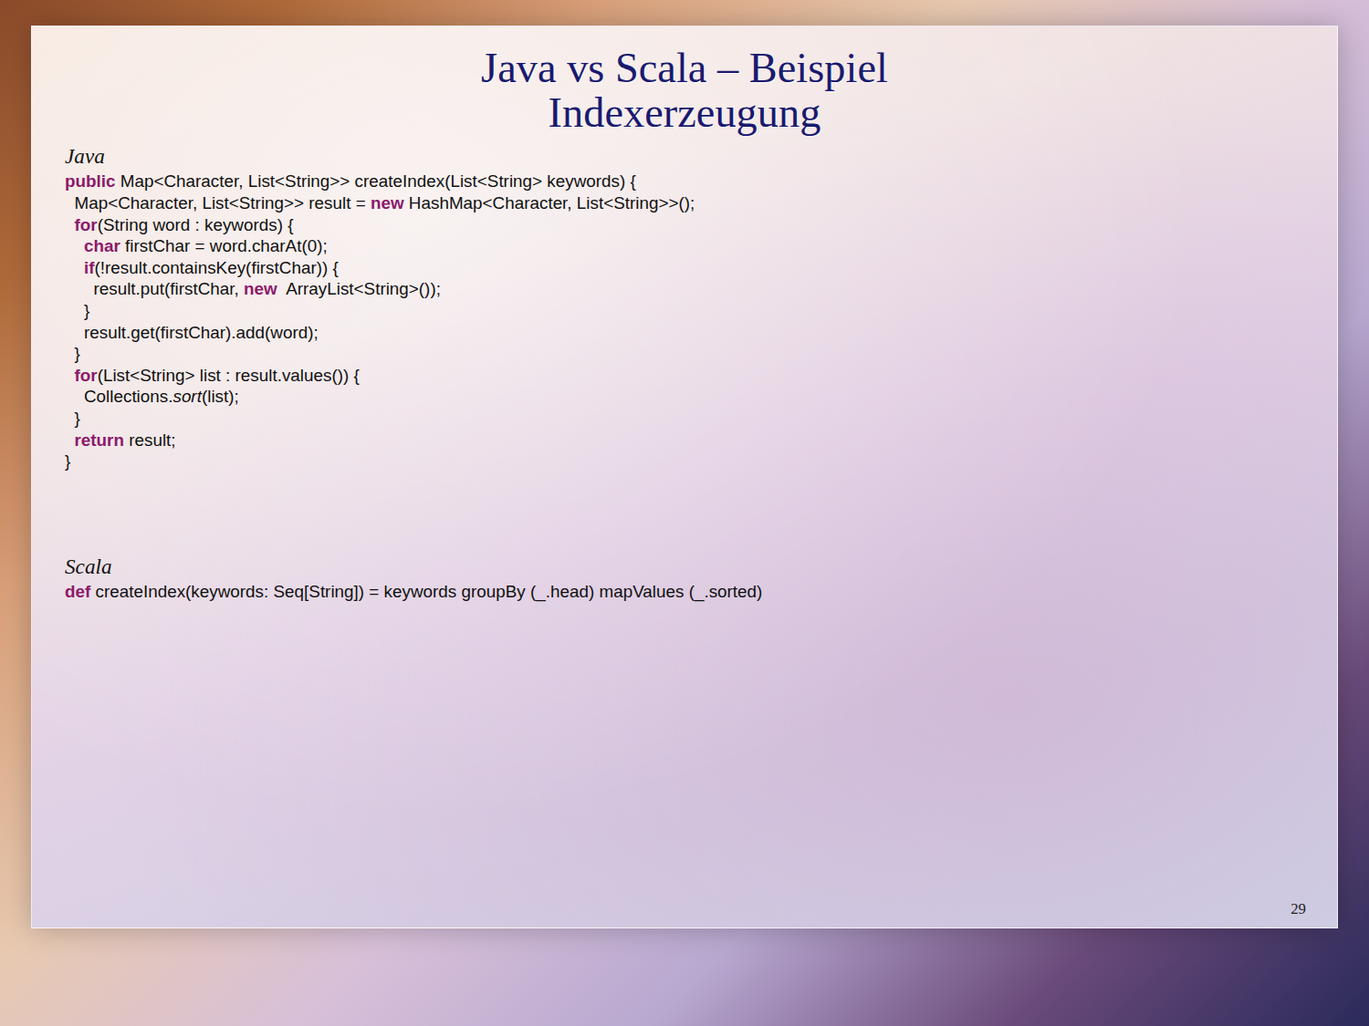Java vs Scala – Beispiel
Indexerzeugung
Java
public Map<Character, List<String>> createIndex(List<String> keywords) {
  Map<Character, List<String>> result = new HashMap<Character, List<String>>();
  for(String word : keywords) {
    char firstChar = word.charAt(0);
    if(!result.containsKey(firstChar)) {
      result.put(firstChar, new  ArrayList<String>());
    }
    result.get(firstChar).add(word);
  }
  for(List<String> list : result.values()) {
    Collections.sort(list);
  }
  return result;
}
Scala
def createIndex(keywords: Seq[String]) = keywords groupBy (_.head) mapValues (_.sorted)
29